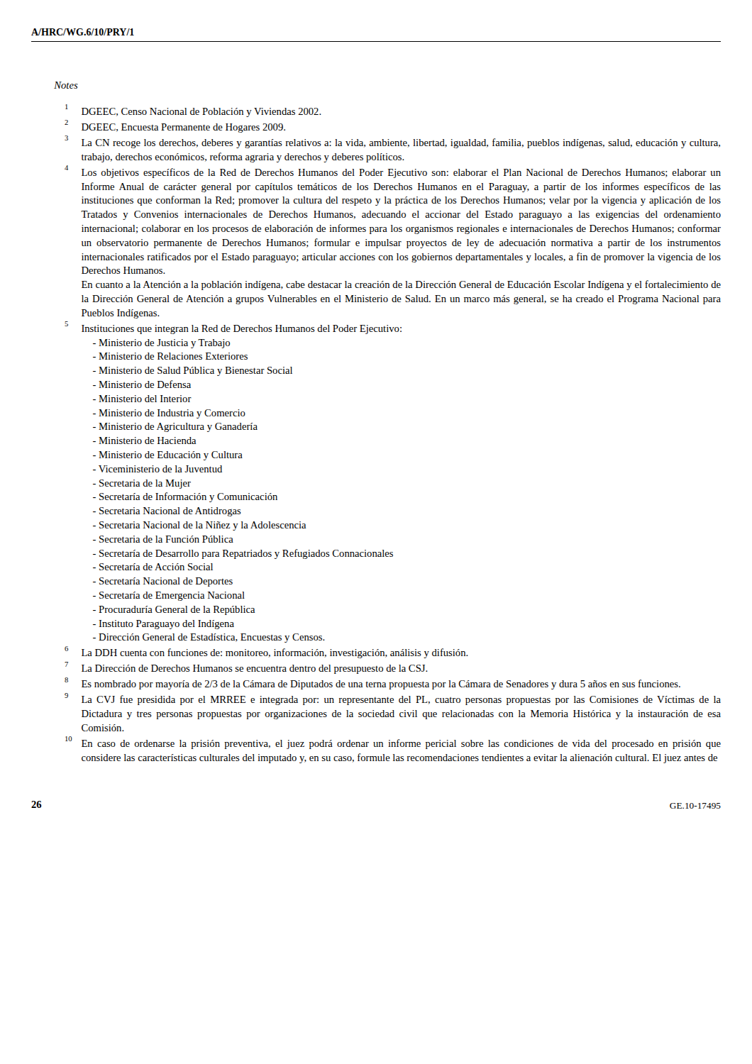A/HRC/WG.6/10/PRY/1
Notes
DGEEC, Censo Nacional de Población y Viviendas 2002.
DGEEC, Encuesta Permanente de Hogares 2009.
La CN recoge los derechos, deberes y garantías relativos a: la vida, ambiente, libertad, igualdad, familia, pueblos indígenas, salud, educación y cultura, trabajo, derechos económicos, reforma agraria y derechos y deberes políticos.
Los objetivos específicos de la Red de Derechos Humanos del Poder Ejecutivo son: elaborar el Plan Nacional de Derechos Humanos; elaborar un Informe Anual de carácter general por capítulos temáticos de los Derechos Humanos en el Paraguay, a partir de los informes específicos de las instituciones que conforman la Red; promover la cultura del respeto y la práctica de los Derechos Humanos; velar por la vigencia y aplicación de los Tratados y Convenios internacionales de Derechos Humanos, adecuando el accionar del Estado paraguayo a las exigencias del ordenamiento internacional; colaborar en los procesos de elaboración de informes para los organismos regionales e internacionales de Derechos Humanos; conformar un observatorio permanente de Derechos Humanos; formular e impulsar proyectos de ley de adecuación normativa a partir de los instrumentos internacionales ratificados por el Estado paraguayo; articular acciones con los gobiernos departamentales y locales, a fin de promover la vigencia de los Derechos Humanos.
En cuanto a la Atención a la población indígena, cabe destacar la creación de la Dirección General de Educación Escolar Indígena y el fortalecimiento de la Dirección General de Atención a grupos Vulnerables en el Ministerio de Salud. En un marco más general, se ha creado el Programa Nacional para Pueblos Indígenas.
Instituciones que integran la Red de Derechos Humanos del Poder Ejecutivo:
- Ministerio de Justicia y Trabajo
- Ministerio de Relaciones Exteriores
- Ministerio de Salud Pública y Bienestar Social
- Ministerio de Defensa
- Ministerio del Interior
- Ministerio de Industria y Comercio
- Ministerio de Agricultura y Ganadería
- Ministerio de Hacienda
- Ministerio de Educación y Cultura
- Viceministerio de la Juventud
- Secretaria de la Mujer
- Secretaría de Información y Comunicación
- Secretaria Nacional de Antidrogas
- Secretaria Nacional de la Niñez y la Adolescencia
- Secretaria de la Función Pública
- Secretaría de Desarrollo para Repatriados y Refugiados Connacionales
- Secretaría de Acción Social
- Secretaría Nacional de Deportes
- Secretaría de Emergencia Nacional
- Procuraduría General de la República
- Instituto Paraguayo del Indígena
- Dirección General de Estadística, Encuestas y Censos.
La DDH cuenta con funciones de: monitoreo, información, investigación, análisis y difusión.
La Dirección de Derechos Humanos se encuentra dentro del presupuesto de la CSJ.
Es nombrado por mayoría de 2/3 de la Cámara de Diputados de una terna propuesta por la Cámara de Senadores y dura 5 años en sus funciones.
La CVJ fue presidida por el MRREE e integrada por: un representante del PL, cuatro personas propuestas por las Comisiones de Víctimas de la Dictadura y tres personas propuestas por organizaciones de la sociedad civil que relacionadas con la Memoria Histórica y la instauración de esa Comisión.
En caso de ordenarse la prisión preventiva, el juez podrá ordenar un informe pericial sobre las condiciones de vida del procesado en prisión que considere las características culturales del imputado y, en su caso, formule las recomendaciones tendientes a evitar la alienación cultural. El juez antes de
26 GE.10-17495